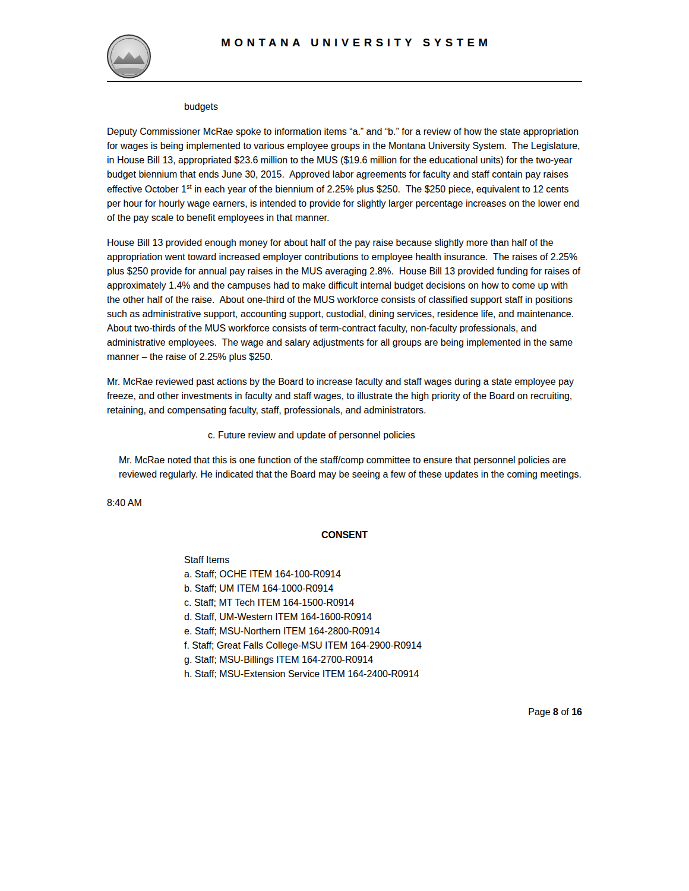MONTANA UNIVERSITY SYSTEM
budgets
Deputy Commissioner McRae spoke to information items “a.” and “b.” for a review of how the state appropriation for wages is being implemented to various employee groups in the Montana University System. The Legislature, in House Bill 13, appropriated $23.6 million to the MUS ($19.6 million for the educational units) for the two-year budget biennium that ends June 30, 2015. Approved labor agreements for faculty and staff contain pay raises effective October 1st in each year of the biennium of 2.25% plus $250. The $250 piece, equivalent to 12 cents per hour for hourly wage earners, is intended to provide for slightly larger percentage increases on the lower end of the pay scale to benefit employees in that manner.
House Bill 13 provided enough money for about half of the pay raise because slightly more than half of the appropriation went toward increased employer contributions to employee health insurance. The raises of 2.25% plus $250 provide for annual pay raises in the MUS averaging 2.8%. House Bill 13 provided funding for raises of approximately 1.4% and the campuses had to make difficult internal budget decisions on how to come up with the other half of the raise. About one-third of the MUS workforce consists of classified support staff in positions such as administrative support, accounting support, custodial, dining services, residence life, and maintenance. About two-thirds of the MUS workforce consists of term-contract faculty, non-faculty professionals, and administrative employees. The wage and salary adjustments for all groups are being implemented in the same manner – the raise of 2.25% plus $250.
Mr. McRae reviewed past actions by the Board to increase faculty and staff wages during a state employee pay freeze, and other investments in faculty and staff wages, to illustrate the high priority of the Board on recruiting, retaining, and compensating faculty, staff, professionals, and administrators.
c. Future review and update of personnel policies
Mr. McRae noted that this is one function of the staff/comp committee to ensure that personnel policies are reviewed regularly. He indicated that the Board may be seeing a few of these updates in the coming meetings.
8:40 AM
CONSENT
Staff Items
a. Staff; OCHE ITEM 164-100-R0914
b. Staff; UM ITEM 164-1000-R0914
c. Staff; MT Tech ITEM 164-1500-R0914
d. Staff, UM-Western ITEM 164-1600-R0914
e. Staff; MSU-Northern ITEM 164-2800-R0914
f. Staff; Great Falls College-MSU ITEM 164-2900-R0914
g. Staff; MSU-Billings ITEM 164-2700-R0914
h. Staff; MSU-Extension Service ITEM 164-2400-R0914
Page 8 of 16